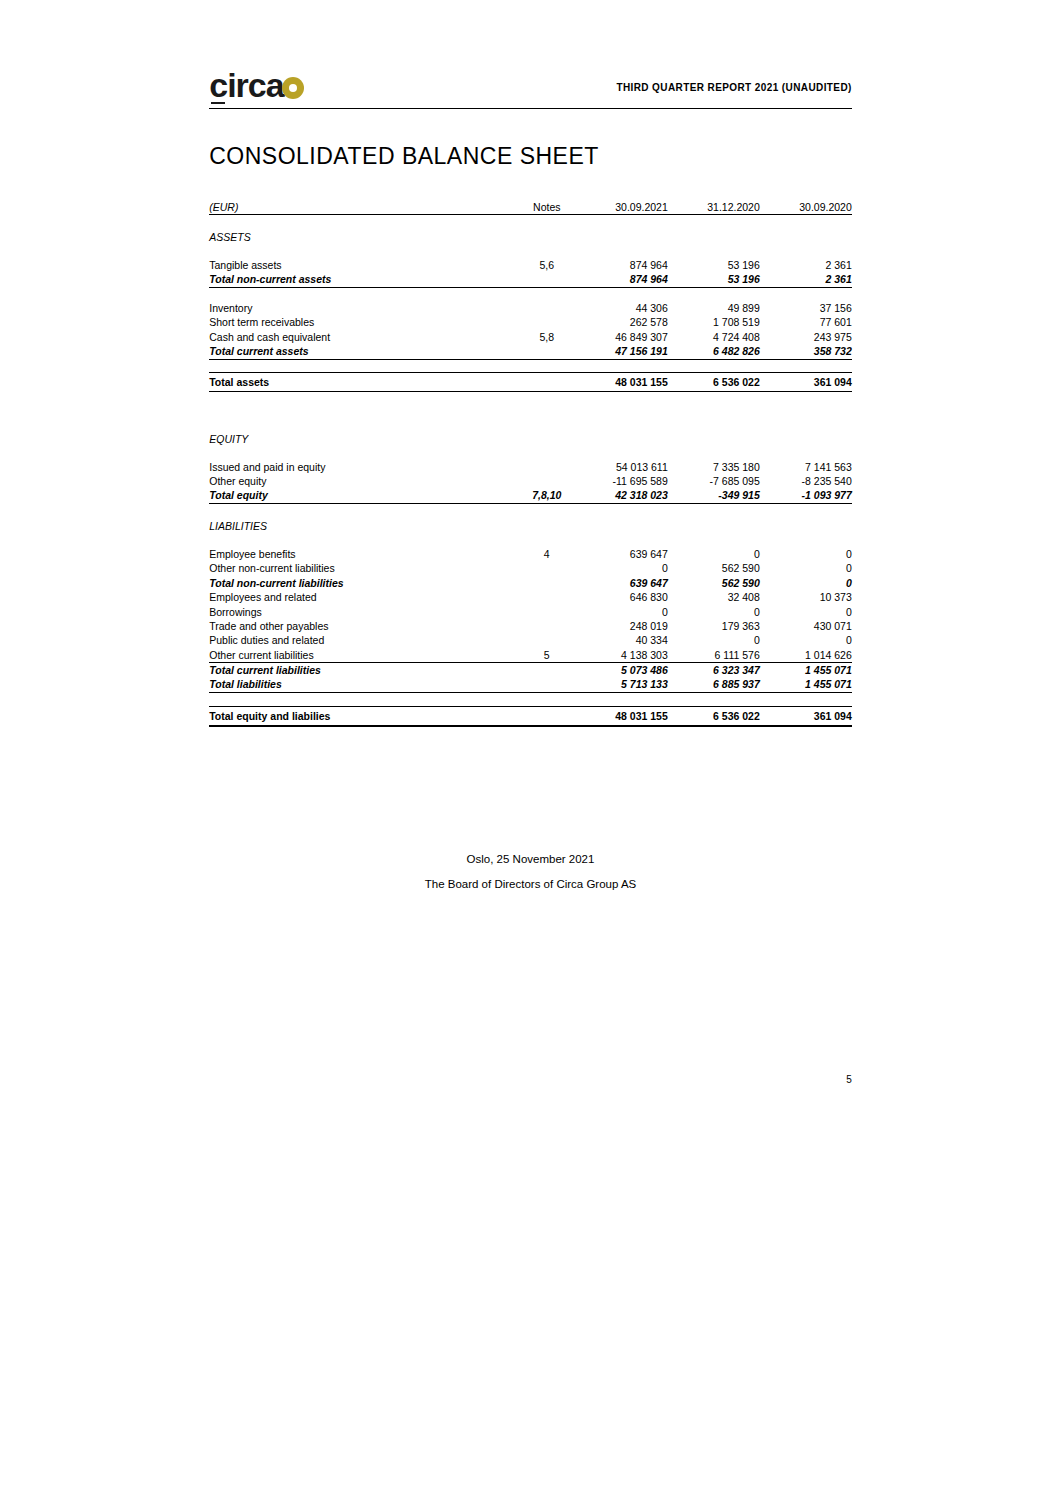circa
Third Quarter Report 2021 (Unaudited)
CONSOLIDATED BALANCE SHEET
| (EUR) | Notes | 30.09.2021 | 31.12.2020 | 30.09.2020 |
| --- | --- | --- | --- | --- |
| ASSETS |
| Tangible assets | 5,6 | 874 964 | 53 196 | 2 361 |
| Total non-current assets | | 874 964 | 53 196 | 2 361 |
| Inventory | | 44 306 | 49 899 | 37 156 |
| Short term receivables | | 262 578 | 1 708 519 | 77 601 |
| Cash and cash equivalent | 5,8 | 46 849 307 | 4 724 408 | 243 975 |
| Total current assets | | 47 156 191 | 6 482 826 | 358 732 |
| Total assets | | 48 031 155 | 6 536 022 | 361 094 |
| EQUITY |
| Issued and paid in equity | | 54 013 611 | 7 335 180 | 7 141 563 |
| Other equity | | -11 695 589 | -7 685 095 | -8 235 540 |
| Total equity | 7,8,10 | 42 318 023 | -349 915 | -1 093 977 |
| LIABILITIES |
| Employee benefits | 4 | 639 647 | 0 | 0 |
| Other non-current liabilities | | 0 | 562 590 | 0 |
| Total non-current liabilities | | 639 647 | 562 590 | 0 |
| Employees and related | | 646 830 | 32 408 | 10 373 |
| Borrowings | | 0 | 0 | 0 |
| Trade and other payables | | 248 019 | 179 363 | 430 071 |
| Public duties and related | | 40 334 | 0 | 0 |
| Other current liabilities | 5 | 4 138 303 | 6 111 576 | 1 014 626 |
| Total current liabilities | | 5 073 486 | 6 323 347 | 1 455 071 |
| Total liabilities | | 5 713 133 | 6 885 937 | 1 455 071 |
| Total equity and liabilies | | 48 031 155 | 6 536 022 | 361 094 |
Oslo, 25 November 2021
The Board of Directors of Circa Group AS
5